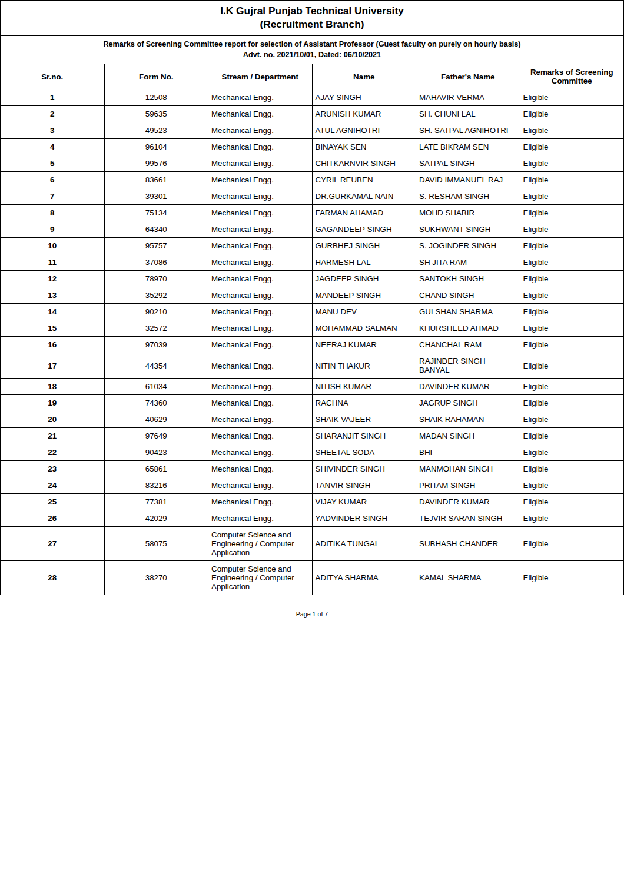| I.K Gujral Punjab Technical University (Recruitment Branch) |
| Remarks of Screening Committee report for selection of Assistant Professor (Guest faculty on purely on hourly basis) Advt. no. 2021/10/01, Dated: 06/10/2021 |
| Sr.no. | Form No. | Stream / Department | Name | Father's Name | Remarks of Screening Committee |
| 1 | 12508 | Mechanical Engg. | AJAY SINGH | MAHAVIR VERMA | Eligible |
| 2 | 59635 | Mechanical Engg. | ARUNISH KUMAR | SH. CHUNI LAL | Eligible |
| 3 | 49523 | Mechanical Engg. | ATUL AGNIHOTRI | SH. SATPAL AGNIHOTRI | Eligible |
| 4 | 96104 | Mechanical Engg. | BINAYAK SEN | LATE BIKRAM SEN | Eligible |
| 5 | 99576 | Mechanical Engg. | CHITKARNVIR SINGH | SATPAL SINGH | Eligible |
| 6 | 83661 | Mechanical Engg. | CYRIL REUBEN | DAVID IMMANUEL RAJ | Eligible |
| 7 | 39301 | Mechanical Engg. | DR.GURKAMAL NAIN | S. RESHAM SINGH | Eligible |
| 8 | 75134 | Mechanical Engg. | FARMAN AHAMAD | MOHD SHABIR | Eligible |
| 9 | 64340 | Mechanical Engg. | GAGANDEEP SINGH | SUKHWANT SINGH | Eligible |
| 10 | 95757 | Mechanical Engg. | GURBHEJ SINGH | S. JOGINDER SINGH | Eligible |
| 11 | 37086 | Mechanical Engg. | HARMESH LAL | SH JITA RAM | Eligible |
| 12 | 78970 | Mechanical Engg. | JAGDEEP SINGH | SANTOKH SINGH | Eligible |
| 13 | 35292 | Mechanical Engg. | MANDEEP SINGH | CHAND SINGH | Eligible |
| 14 | 90210 | Mechanical Engg. | MANU DEV | GULSHAN SHARMA | Eligible |
| 15 | 32572 | Mechanical Engg. | MOHAMMAD SALMAN | KHURSHEED AHMAD | Eligible |
| 16 | 97039 | Mechanical Engg. | NEERAJ KUMAR | CHANCHAL RAM | Eligible |
| 17 | 44354 | Mechanical Engg. | NITIN THAKUR | RAJINDER SINGH BANYAL | Eligible |
| 18 | 61034 | Mechanical Engg. | NITISH KUMAR | DAVINDER KUMAR | Eligible |
| 19 | 74360 | Mechanical Engg. | RACHNA | JAGRUP SINGH | Eligible |
| 20 | 40629 | Mechanical Engg. | SHAIK VAJEER | SHAIK RAHAMAN | Eligible |
| 21 | 97649 | Mechanical Engg. | SHARANJIT SINGH | MADAN SINGH | Eligible |
| 22 | 90423 | Mechanical Engg. | SHEETAL SODA | BHI | Eligible |
| 23 | 65861 | Mechanical Engg. | SHIVINDER SINGH | MANMOHAN SINGH | Eligible |
| 24 | 83216 | Mechanical Engg. | TANVIR SINGH | PRITAM SINGH | Eligible |
| 25 | 77381 | Mechanical Engg. | VIJAY KUMAR | DAVINDER KUMAR | Eligible |
| 26 | 42029 | Mechanical Engg. | YADVINDER SINGH | TEJVIR SARAN SINGH | Eligible |
| 27 | 58075 | Computer Science and Engineering / Computer Application | ADITIKA TUNGAL | SUBHASH CHANDER | Eligible |
| 28 | 38270 | Computer Science and Engineering / Computer Application | ADITYA SHARMA | KAMAL SHARMA | Eligible |
Page 1 of 7